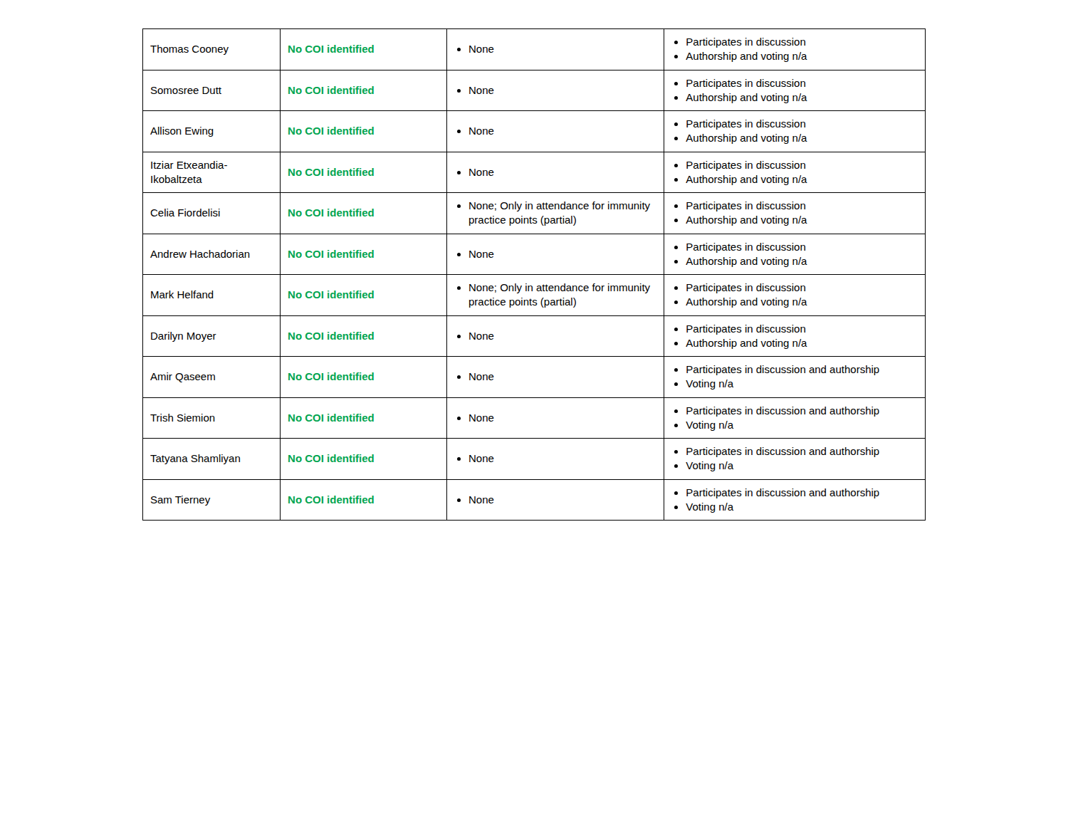| Thomas Cooney | No COI identified | None | Participates in discussion Authorship and voting n/a |
| Somosree Dutt | No COI identified | None | Participates in discussion Authorship and voting n/a |
| Allison Ewing | No COI identified | None | Participates in discussion Authorship and voting n/a |
| Itziar Etxeandia-Ikobaltzeta | No COI identified | None | Participates in discussion Authorship and voting n/a |
| Celia Fiordelisi | No COI identified | None; Only in attendance for immunity practice points (partial) | Participates in discussion Authorship and voting n/a |
| Andrew Hachadorian | No COI identified | None | Participates in discussion Authorship and voting n/a |
| Mark Helfand | No COI identified | None; Only in attendance for immunity practice points (partial) | Participates in discussion Authorship and voting n/a |
| Darilyn Moyer | No COI identified | None | Participates in discussion Authorship and voting n/a |
| Amir Qaseem | No COI identified | None | Participates in discussion and authorship Voting n/a |
| Trish Siemion | No COI identified | None | Participates in discussion and authorship Voting n/a |
| Tatyana Shamliyan | No COI identified | None | Participates in discussion and authorship Voting n/a |
| Sam Tierney | No COI identified | None | Participates in discussion and authorship Voting n/a |